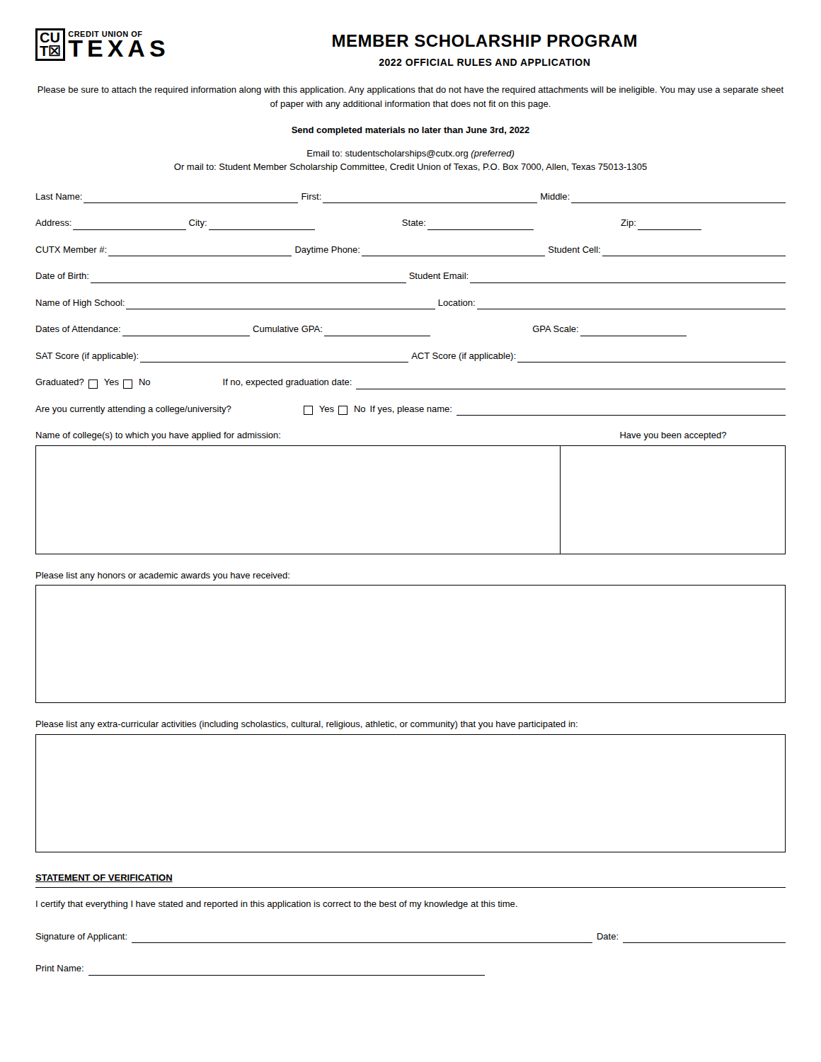CU
T☒CREDIT UNION OF TEXAS
MEMBER SCHOLARSHIP PROGRAM
2022 OFFICIAL RULES AND APPLICATION
Please be sure to attach the required information along with this application. Any applications that do not have the required attachments will be ineligible. You may use a separate sheet of paper with any additional information that does not fit on this page.
Send completed materials no later than June 3rd, 2022
Email to: studentscholarships@cutx.org (preferred)
Or mail to: Student Member Scholarship Committee, Credit Union of Texas, P.O. Box 7000, Allen, Texas 75013-1305
Last Name:
First:
Middle:
Address:
City:
State:
Zip:
CUTX Member #:
Daytime Phone:
Student Cell:
Date of Birth:
Student Email:
Name of High School:
Location:
Dates of Attendance:
Cumulative GPA:
GPA Scale:
SAT Score (if applicable):
ACT Score (if applicable):
Graduated? Yes No If no, expected graduation date:
Are you currently attending a college/university? Yes No If yes, please name:
Name of college(s) to which you have applied for admission:
Have you been accepted?
Please list any honors or academic awards you have received:
Please list any extra-curricular activities (including scholastics, cultural, religious, athletic, or community) that you have participated in:
STATEMENT OF VERIFICATION
I certify that everything I have stated and reported in this application is correct to the best of my knowledge at this time.
Signature of Applicant: Date:
Print Name: